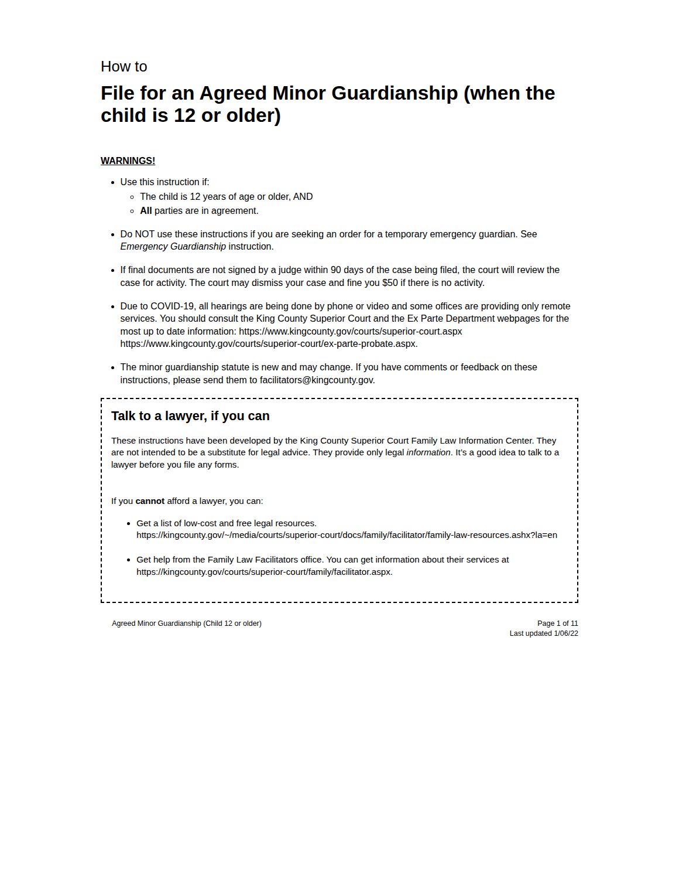How to
File for an Agreed Minor Guardianship (when the child is 12 or older)
WARNINGS!
Use this instruction if:
The child is 12 years of age or older, AND
All parties are in agreement.
Do NOT use these instructions if you are seeking an order for a temporary emergency guardian. See Emergency Guardianship instruction.
If final documents are not signed by a judge within 90 days of the case being filed, the court will review the case for activity. The court may dismiss your case and fine you $50 if there is no activity.
Due to COVID-19, all hearings are being done by phone or video and some offices are providing only remote services. You should consult the King County Superior Court and the Ex Parte Department webpages for the most up to date information: https://www.kingcounty.gov/courts/superior-court.aspx https://www.kingcounty.gov/courts/superior-court/ex-parte-probate.aspx.
The minor guardianship statute is new and may change. If you have comments or feedback on these instructions, please send them to facilitators@kingcounty.gov.
Talk to a lawyer, if you can
These instructions have been developed by the King County Superior Court Family Law Information Center. They are not intended to be a substitute for legal advice. They provide only legal information. It’s a good idea to talk to a lawyer before you file any forms.
If you cannot afford a lawyer, you can:
Get a list of low-cost and free legal resources.
https://kingcounty.gov/~/media/courts/superior-court/docs/family/facilitator/family-law-resources.ashx?la=en
Get help from the Family Law Facilitators office. You can get information about their services at https://kingcounty.gov/courts/superior-court/family/facilitator.aspx.
Agreed Minor Guardianship (Child 12 or older)
Page 1 of 11
Last updated 1/06/22